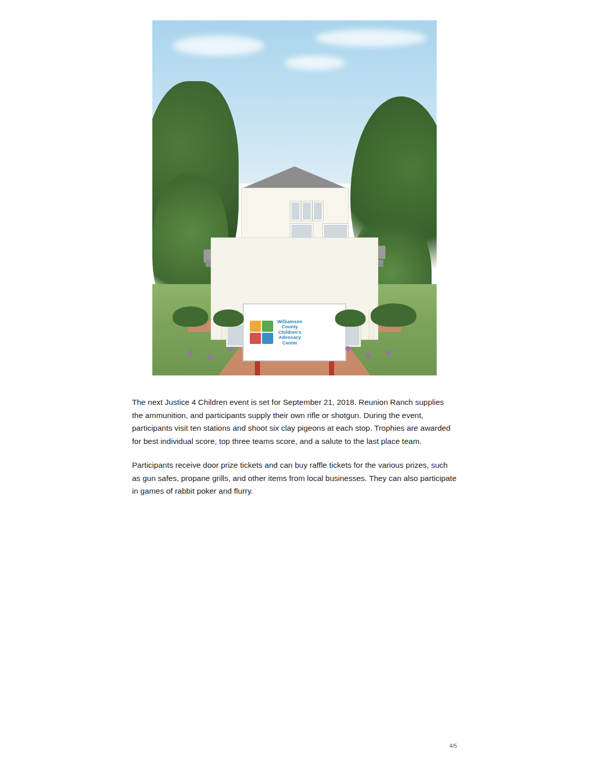Williamson
County
Children's
Advocacy
Center
The next Justice 4 Children event is set for September 21, 2018. Reunion Ranch supplies the ammunition, and participants supply their own rifle or shotgun. During the event, participants visit ten stations and shoot six clay pigeons at each stop. Trophies are awarded for best individual score, top three teams score, and a salute to the last place team.
Participants receive door prize tickets and can buy raffle tickets for the various prizes, such as gun safes, propane grills, and other items from local businesses. They can also participate in games of rabbit poker and flurry.
4/5